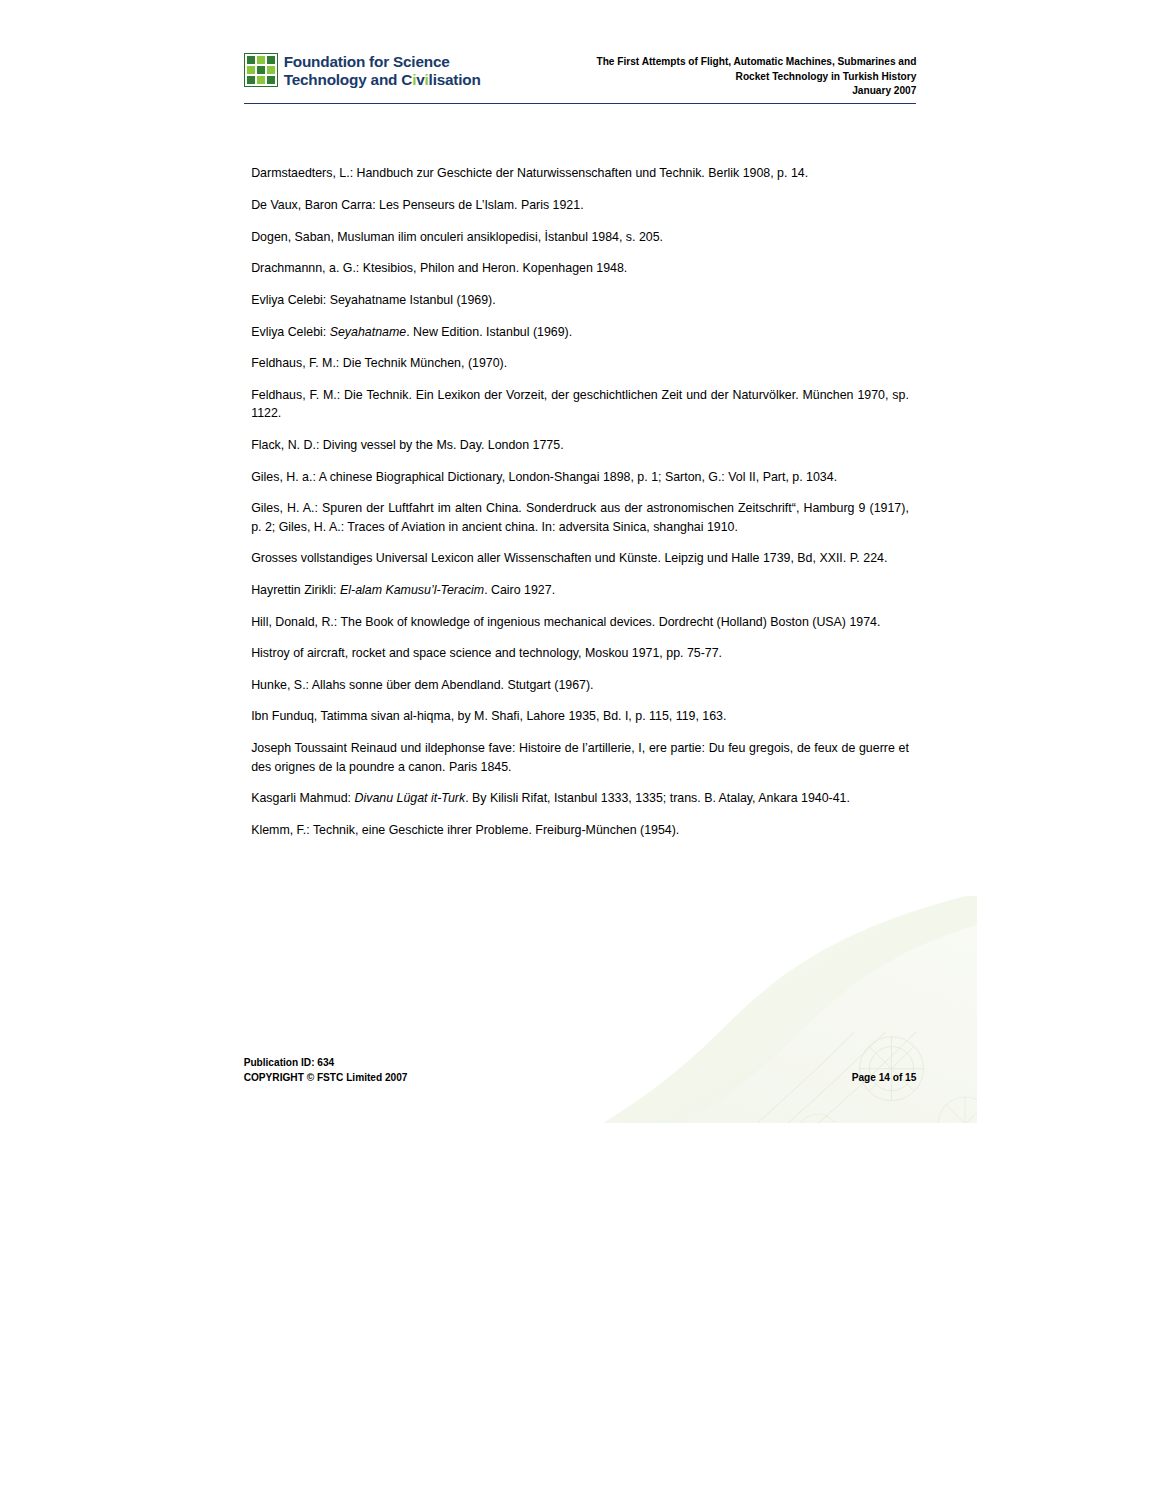Foundation for ScienceTechnology and Civilisation
The First Attempts of Flight, Automatic Machines, Submarines and
Rocket Technology in Turkish History
January 2007
Darmstaedters, L.: Handbuch zur Geschicte der Naturwissenschaften und Technik. Berlik 1908, p. 14.
De Vaux, Baron Carra: Les Penseurs de L’Islam. Paris 1921.
Dogen, Saban, Musluman ilim onculeri ansiklopedisi, İstanbul 1984, s. 205.
Drachmannn, a. G.: Ktesibios, Philon and Heron. Kopenhagen 1948.
Evliya Celebi: Seyahatname Istanbul (1969).
Evliya Celebi: Seyahatname. New Edition. Istanbul (1969).
Feldhaus, F. M.: Die Technik München, (1970).
Feldhaus, F. M.: Die Technik. Ein Lexikon der Vorzeit, der geschichtlichen Zeit und der Naturvölker. München 1970, sp. 1122.
Flack, N. D.: Diving vessel by the Ms. Day. London 1775.
Giles, H. a.: A chinese Biographical Dictionary, London-Shangai 1898, p. 1; Sarton, G.: Vol II, Part, p. 1034.
Giles, H. A.: Spuren der Luftfahrt im alten China. Sonderdruck aus der astronomischen Zeitschrift“, Hamburg 9 (1917), p. 2; Giles, H. A.: Traces of Aviation in ancient china. In: adversita Sinica, shanghai 1910.
Grosses vollstandiges Universal Lexicon aller Wissenschaften und Künste. Leipzig und Halle 1739, Bd, XXII. P. 224.
Hayrettin Zirikli: El-alam Kamusu’l-Teracim. Cairo 1927.
Hill, Donald, R.: The Book of knowledge of ingenious mechanical devices. Dordrecht (Holland) Boston (USA) 1974.
Histroy of aircraft, rocket and space science and technology, Moskou 1971, pp. 75-77.
Hunke, S.: Allahs sonne über dem Abendland. Stutgart (1967).
Ibn Funduq, Tatimma sivan al-hiqma, by M. Shafi, Lahore 1935, Bd. I, p. 115, 119, 163.
Joseph Toussaint Reinaud und ildephonse fave: Histoire de l’artillerie, I, ere partie: Du feu gregois, de feux de guerre et des orignes de la poundre a canon. Paris 1845.
Kasgarli Mahmud: Divanu Lügat it-Turk. By Kilisli Rifat, Istanbul 1333, 1335; trans. B. Atalay, Ankara 1940-41.
Klemm, F.: Technik, eine Geschicte ihrer Probleme. Freiburg-München (1954).
Publication ID: 634
COPYRIGHT © FSTC Limited 2007
Page 14 of 15